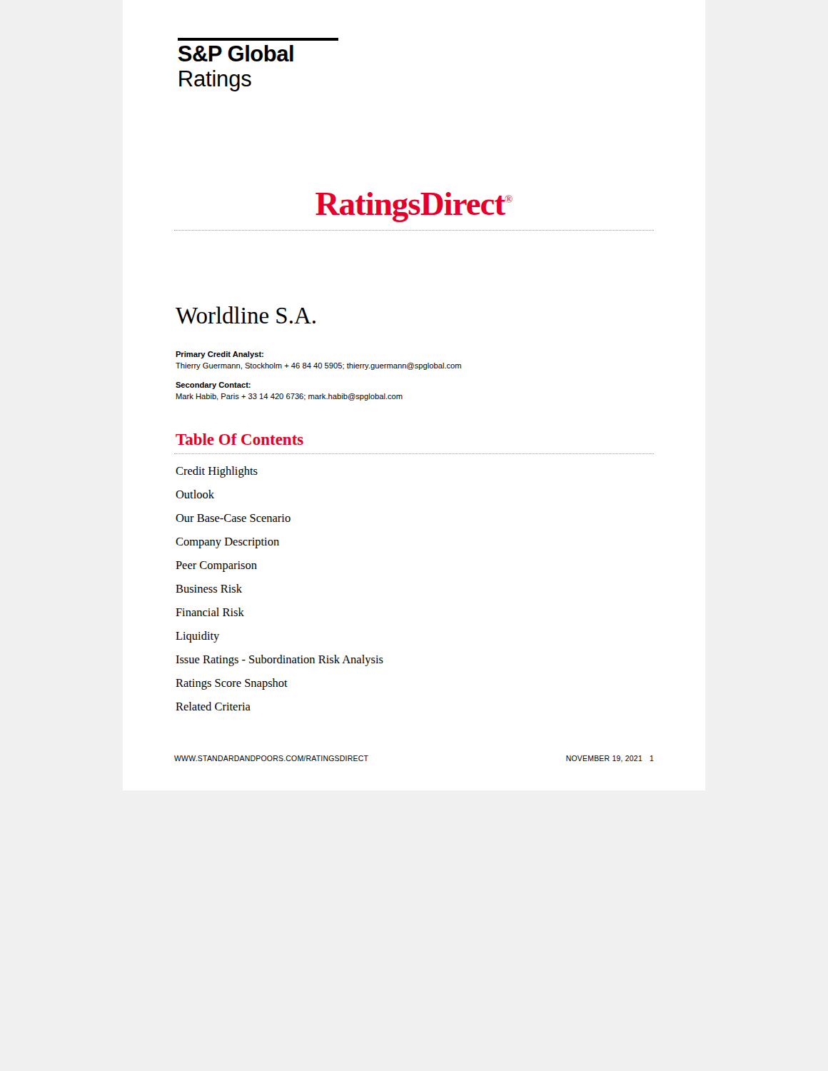S&P Global
Ratings
RatingsDirect®
Worldline S.A.
Primary Credit Analyst:
Thierry Guermann, Stockholm + 46 84 40 5905; thierry.guermann@spglobal.com
Secondary Contact:
Mark Habib, Paris + 33 14 420 6736; mark.habib@spglobal.com
Table Of Contents
Credit Highlights
Outlook
Our Base-Case Scenario
Company Description
Peer Comparison
Business Risk
Financial Risk
Liquidity
Issue Ratings - Subordination Risk Analysis
Ratings Score Snapshot
Related Criteria
www.standardandpoors.com/ratingsdirect
November 19, 20211